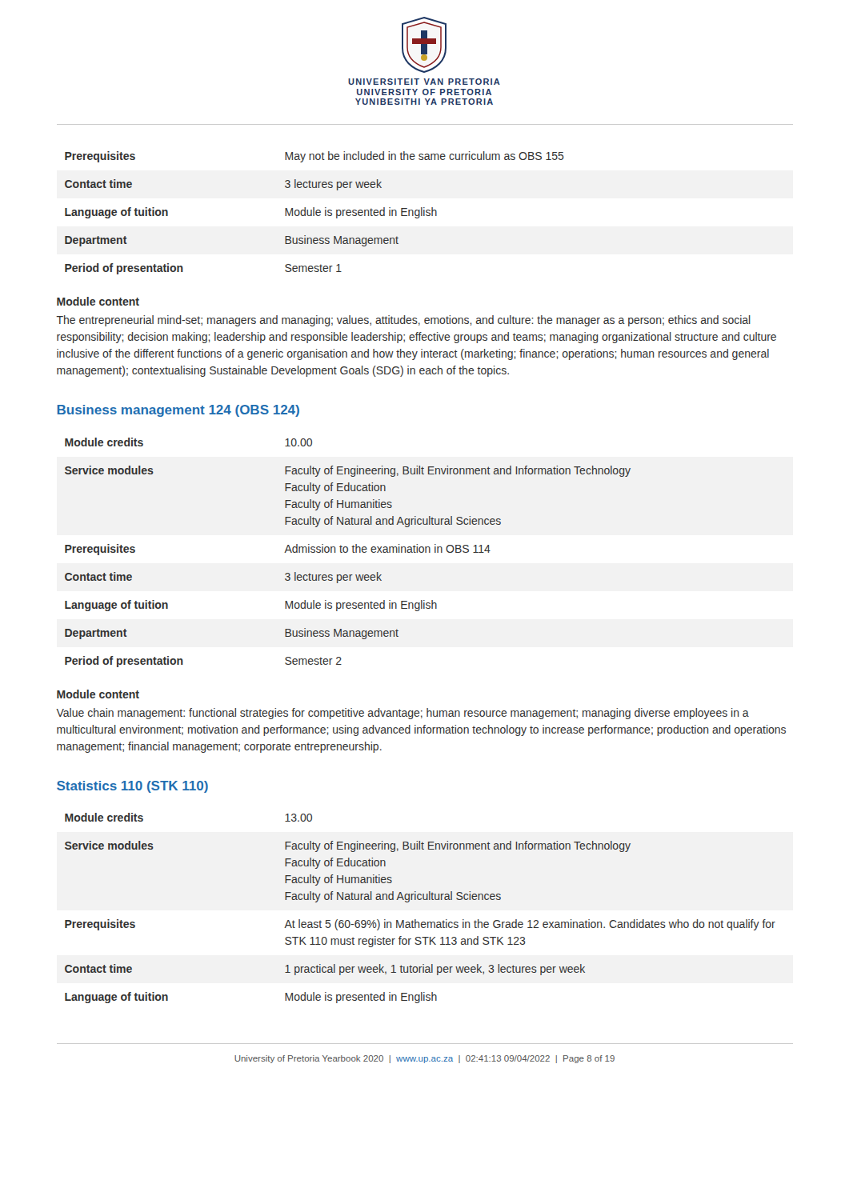Universiteit van Pretoria University of Pretoria Yunibesithi ya Pretoria
| Prerequisites | May not be included in the same curriculum as OBS 155 |
| Contact time | 3 lectures per week |
| Language of tuition | Module is presented in English |
| Department | Business Management |
| Period of presentation | Semester 1 |
Module content
The entrepreneurial mind-set; managers and managing; values, attitudes, emotions, and culture: the manager as a person; ethics and social responsibility; decision making; leadership and responsible leadership; effective groups and teams; managing organizational structure and culture inclusive of the different functions of a generic organisation and how they interact (marketing; finance; operations; human resources and general management); contextualising Sustainable Development Goals (SDG) in each of the topics.
Business management 124 (OBS 124)
| Module credits | 10.00 |
| Service modules | Faculty of Engineering, Built Environment and Information Technology Faculty of Education Faculty of Humanities Faculty of Natural and Agricultural Sciences |
| Prerequisites | Admission to the examination in OBS 114 |
| Contact time | 3 lectures per week |
| Language of tuition | Module is presented in English |
| Department | Business Management |
| Period of presentation | Semester 2 |
Module content
Value chain management: functional strategies for competitive advantage; human resource management; managing diverse employees in a multicultural environment; motivation and performance; using advanced information technology to increase performance; production and operations management; financial management; corporate entrepreneurship.
Statistics 110 (STK 110)
| Module credits | 13.00 |
| Service modules | Faculty of Engineering, Built Environment and Information Technology Faculty of Education Faculty of Humanities Faculty of Natural and Agricultural Sciences |
| Prerequisites | At least 5 (60-69%) in Mathematics in the Grade 12 examination. Candidates who do not qualify for STK 110 must register for STK 113 and STK 123 |
| Contact time | 1 practical per week, 1 tutorial per week, 3 lectures per week |
| Language of tuition | Module is presented in English |
University of Pretoria Yearbook 2020 | www.up.ac.za | 02:41:13 09/04/2022 | Page 8 of 19